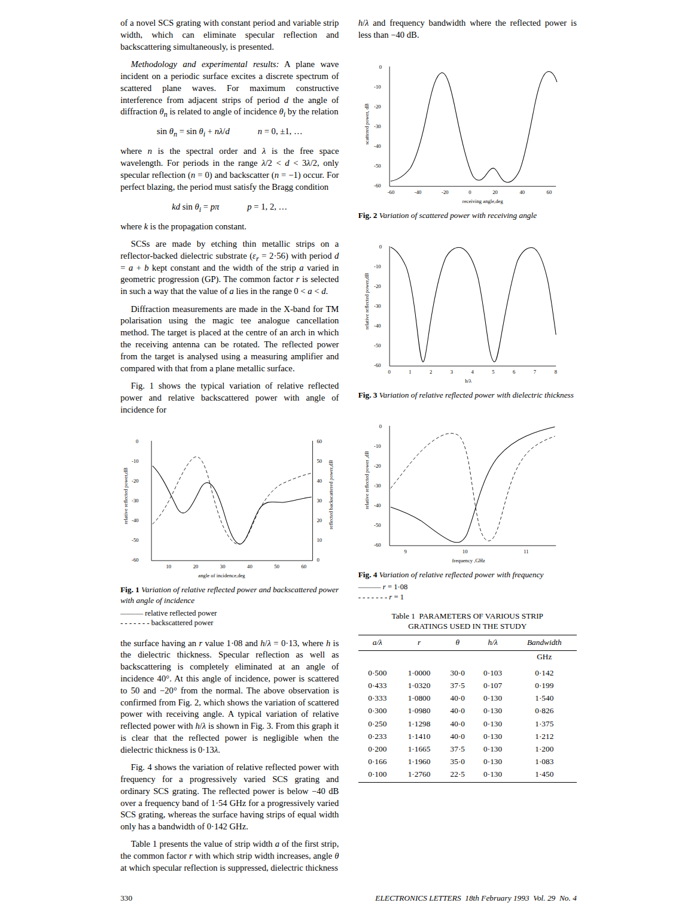of a novel SCS grating with constant period and variable strip width, which can eliminate specular reflection and backscattering simultaneously, is presented.
Methodology and experimental results: A plane wave incident on a periodic surface excites a discrete spectrum of scattered plane waves. For maximum constructive interference from adjacent strips of period d the angle of diffraction θn is related to angle of incidence θi by the relation
sin θn = sin θi + nλ/d n = 0, ±1, …
where n is the spectral order and λ is the free space wavelength. For periods in the range λ/2 < d < 3λ/2, only specular reflection (n = 0) and backscatter (n = −1) occur. For perfect blazing, the period must satisfy the Bragg condition
kd sin θi = pπ p = 1, 2, …
where k is the propagation constant.
SCSs are made by etching thin metallic strips on a reflector-backed dielectric substrate (εr = 2·56) with period d = a + b kept constant and the width of the strip a varied in geometric progression (GP). The common factor r is selected in such a way that the value of a lies in the range 0 < a < d.
Diffraction measurements are made in the X-band for TM polarisation using the magic tee analogue cancellation method. The target is placed at the centre of an arch in which the receiving antenna can be rotated. The reflected power from the target is analysed using a measuring amplifier and compared with that from a plane metallic surface.
Fig. 1 shows the typical variation of relative reflected power and relative backscattered power with angle of incidence for
Fig. 1 Variation of relative reflected power and backscattered power with angle of incidence
——— relative reflected power
- - - - - - - backscattered power
the surface having an r value 1·08 and h/λ = 0·13, where h is the dielectric thickness. Specular reflection as well as backscattering is completely eliminated at an angle of incidence 40°. At this angle of incidence, power is scattered to 50 and −20° from the normal. The above observation is confirmed from Fig. 2, which shows the variation of scattered power with receiving angle. A typical variation of relative reflected power with h/λ is shown in Fig. 3. From this graph it is clear that the reflected power is negligible when the dielectric thickness is 0·13λ.
Fig. 4 shows the variation of relative reflected power with frequency for a progressively varied SCS grating and ordinary SCS grating. The reflected power is below −40 dB over a frequency band of 1·54 GHz for a progressively varied SCS grating, whereas the surface having strips of equal width only has a bandwidth of 0·142 GHz.
Table 1 presents the value of strip width a of the first strip, the common factor r with which strip width increases, angle θ at which specular reflection is suppressed, dielectric thickness
h/λ and frequency bandwidth where the reflected power is less than −40 dB.
Fig. 2 Variation of scattered power with receiving angle
Fig. 3 Variation of relative reflected power with dielectric thickness
Fig. 4 Variation of relative reflected power with frequency
——— r = 1·08
- - - - - - - r = 1
Table 1 PARAMETERS OF VARIOUS STRIP GRATINGS USED IN THE STUDY
| a / λ | r | θ | h / λ | Bandwidth |
| --- | --- | --- | --- | --- |
| | | | | GHz |
| 0·500 | 1·0000 | 30·0 | 0·103 | 0·142 |
| 0·433 | 1·0320 | 37·5 | 0·107 | 0·199 |
| 0·333 | 1·0800 | 40·0 | 0·130 | 1·540 |
| 0·300 | 1·0980 | 40·0 | 0·130 | 0·826 |
| 0·250 | 1·1298 | 40·0 | 0·130 | 1·375 |
| 0·233 | 1·1410 | 40·0 | 0·130 | 1·212 |
| 0·200 | 1·1665 | 37·5 | 0·130 | 1·200 |
| 0·166 | 1·1960 | 35·0 | 0·130 | 1·083 |
| 0·100 | 1·2760 | 22·5 | 0·130 | 1·450 |
330
ELECTRONICS LETTERS 18th February 1993 Vol. 29 No. 4